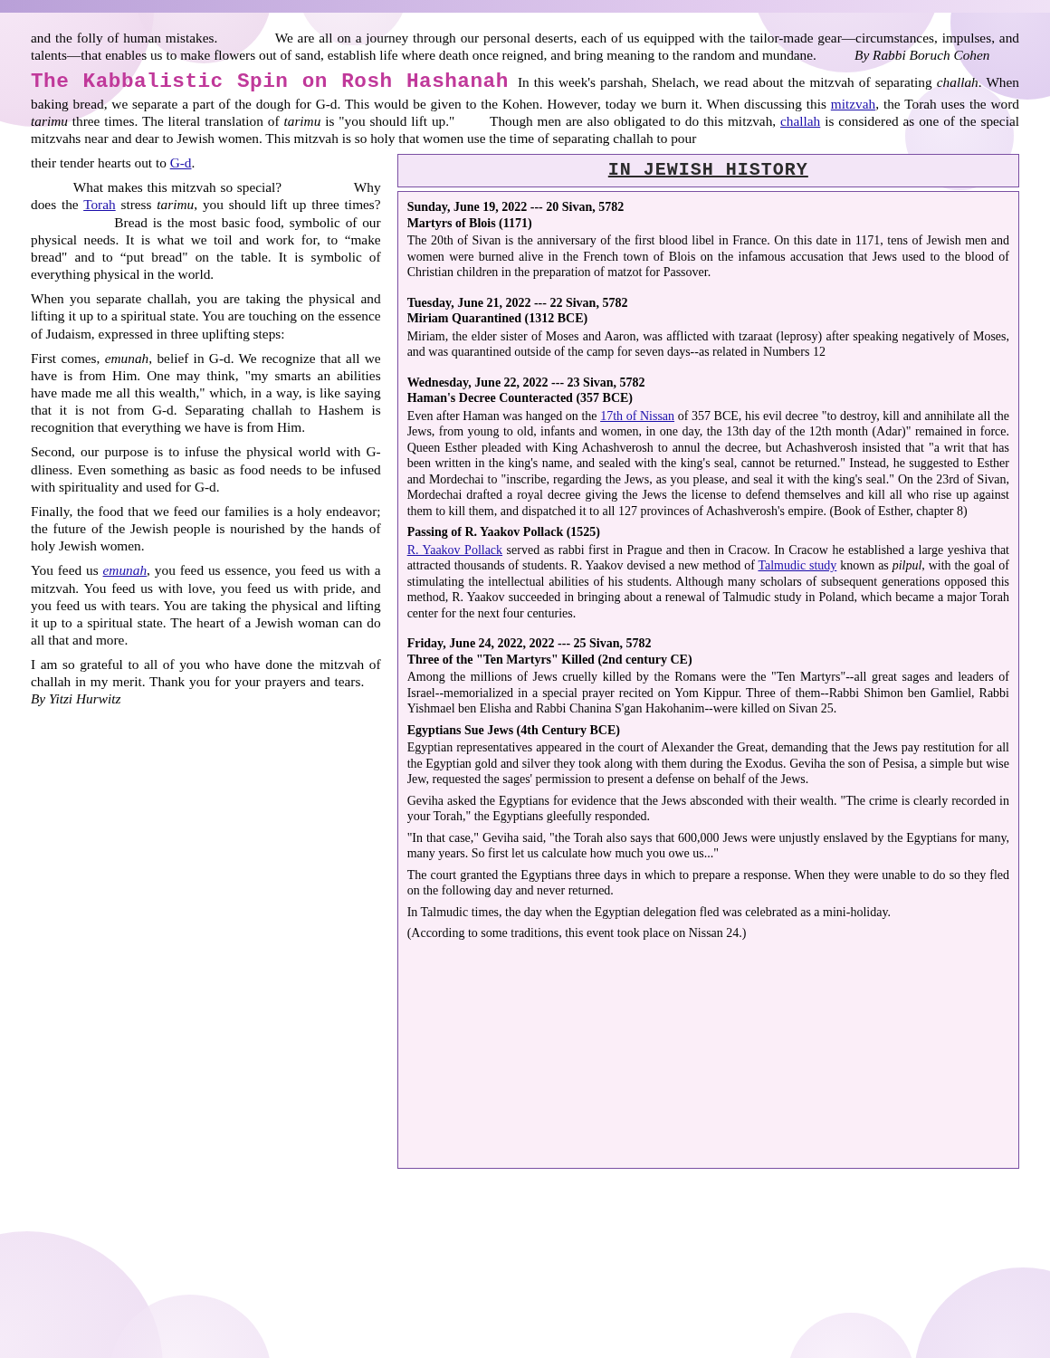and the folly of human mistakes. We are all on a journey through our personal deserts, each of us equipped with the tailor-made gear—circumstances, impulses, and talents—that enables us to make flowers out of sand, establish life where death once reigned, and bring meaning to the random and mundane. By Rabbi Boruch Cohen
The Kabbalistic Spin on Rosh Hashanah In this week's parshah, Shelach, we read about the mitzvah of separating challah. When baking bread, we separate a part of the dough for G-d. This would be given to the Kohen. However, today we burn it. When discussing this mitzvah, the Torah uses the word tarimu three times. The literal translation of tarimu is "you should lift up." Though men are also obligated to do this mitzvah, challah is considered as one of the special mitzvahs near and dear to Jewish women. This mitzvah is so holy that women use the time of separating challah to pour
their tender hearts out to G-d.
What makes this mitzvah so special? Why does the Torah stress tarimu, you should lift up three times? Bread is the most basic food, symbolic of our physical needs. It is what we toil and work for, to “make bread" and to “put bread" on the table. It is symbolic of everything physical in the world.
When you separate challah, you are taking the physical and lifting it up to a spiritual state. You are touching on the essence of Judaism, expressed in three uplifting steps:
First comes, emunah, belief in G-d. We recognize that all we have is from Him. One may think, "my smarts an abilities have made me all this wealth," which, in a way, is like saying that it is not from G-d. Separating challah to Hashem is recognition that everything we have is from Him.
Second, our purpose is to infuse the physical world with G-dliness. Even something as basic as food needs to be infused with spirituality and used for G-d.
Finally, the food that we feed our families is a holy endeavor; the future of the Jewish people is nourished by the hands of holy Jewish women.
You feed us emunah, you feed us essence, you feed us with a mitzvah. You feed us with love, you feed us with pride, and you feed us with tears. You are taking the physical and lifting it up to a spiritual state. The heart of a Jewish woman can do all that and more.
I am so grateful to all of you who have done the mitzvah of challah in my merit. Thank you for your prayers and tears. By Yitzi Hurwitz
IN JEWISH HISTORY
Sunday, June 19, 2022 --- 20 Sivan, 5782
Martyrs of Blois (1171)
The 20th of Sivan is the anniversary of the first blood libel in France. On this date in 1171, tens of Jewish men and women were burned alive in the French town of Blois on the infamous accusation that Jews used to the blood of Christian children in the preparation of matzot for Passover.
Tuesday, June 21, 2022 --- 22 Sivan, 5782
Miriam Quarantined (1312 BCE)
Miriam, the elder sister of Moses and Aaron, was afflicted with tzaraat (leprosy) after speaking negatively of Moses, and was quarantined outside of the camp for seven days--as related in Numbers 12
Wednesday, June 22, 2022 --- 23 Sivan, 5782
Haman's Decree Counteracted (357 BCE)
Even after Haman was hanged on the 17th of Nissan of 357 BCE, his evil decree "to destroy, kill and annihilate all the Jews, from young to old, infants and women, in one day, the 13th day of the 12th month (Adar)" remained in force. Queen Esther pleaded with King Achashverosh to annul the decree, but Achashverosh insisted that "a writ that has been written in the king's name, and sealed with the king's seal, cannot be returned." Instead, he suggested to Esther and Mordechai to "inscribe, regarding the Jews, as you please, and seal it with the king's seal." On the 23rd of Sivan, Mordechai drafted a royal decree giving the Jews the license to defend themselves and kill all who rise up against them to kill them, and dispatched it to all 127 provinces of Achashverosh's empire. (Book of Esther, chapter 8)
Passing of R. Yaakov Pollack (1525)
R. Yaakov Pollack served as rabbi first in Prague and then in Cracow. In Cracow he established a large yeshiva that attracted thousands of students. R. Yaakov devised a new method of Talmudic study known as pilpul, with the goal of stimulating the intellectual abilities of his students. Although many scholars of subsequent generations opposed this method, R. Yaakov succeeded in bringing about a renewal of Talmudic study in Poland, which became a major Torah center for the next four centuries.
Friday, June 24, 2022, 2022 --- 25 Sivan, 5782
Three of the "Ten Martyrs" Killed (2nd century CE)
Among the millions of Jews cruelly killed by the Romans were the "Ten Martyrs"--all great sages and leaders of Israel--memorialized in a special prayer recited on Yom Kippur. Three of them--Rabbi Shimon ben Gamliel, Rabbi Yishmael ben Elisha and Rabbi Chanina S'gan Hakohanim--were killed on Sivan 25.
Egyptians Sue Jews (4th Century BCE)
Egyptian representatives appeared in the court of Alexander the Great, demanding that the Jews pay restitution for all the Egyptian gold and silver they took along with them during the Exodus. Geviha the son of Pesisa, a simple but wise Jew, requested the sages' permission to present a defense on behalf of the Jews.
Geviha asked the Egyptians for evidence that the Jews absconded with their wealth. "The crime is clearly recorded in your Torah," the Egyptians gleefully responded.
"In that case," Geviha said, "the Torah also says that 600,000 Jews were unjustly enslaved by the Egyptians for many, many years. So first let us calculate how much you owe us..."
The court granted the Egyptians three days in which to prepare a response. When they were unable to do so they fled on the following day and never returned.
In Talmudic times, the day when the Egyptian delegation fled was celebrated as a mini-holiday.
(According to some traditions, this event took place on Nissan 24.)